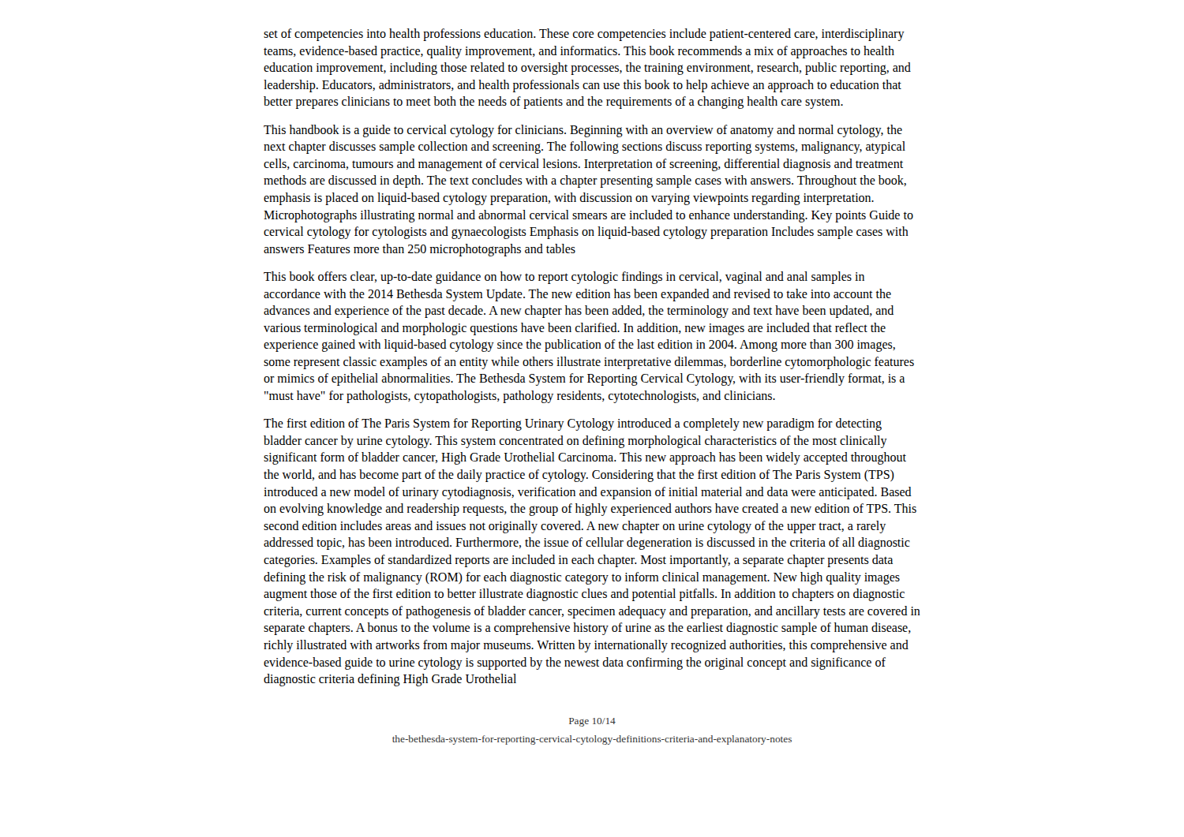set of competencies into health professions education. These core competencies include patient-centered care, interdisciplinary teams, evidence-based practice, quality improvement, and informatics. This book recommends a mix of approaches to health education improvement, including those related to oversight processes, the training environment, research, public reporting, and leadership. Educators, administrators, and health professionals can use this book to help achieve an approach to education that better prepares clinicians to meet both the needs of patients and the requirements of a changing health care system.
This handbook is a guide to cervical cytology for clinicians. Beginning with an overview of anatomy and normal cytology, the next chapter discusses sample collection and screening. The following sections discuss reporting systems, malignancy, atypical cells, carcinoma, tumours and management of cervical lesions. Interpretation of screening, differential diagnosis and treatment methods are discussed in depth. The text concludes with a chapter presenting sample cases with answers. Throughout the book, emphasis is placed on liquid-based cytology preparation, with discussion on varying viewpoints regarding interpretation. Microphotographs illustrating normal and abnormal cervical smears are included to enhance understanding. Key points Guide to cervical cytology for cytologists and gynaecologists Emphasis on liquid-based cytology preparation Includes sample cases with answers Features more than 250 microphotographs and tables
This book offers clear, up-to-date guidance on how to report cytologic findings in cervical, vaginal and anal samples in accordance with the 2014 Bethesda System Update. The new edition has been expanded and revised to take into account the advances and experience of the past decade. A new chapter has been added, the terminology and text have been updated, and various terminological and morphologic questions have been clarified. In addition, new images are included that reflect the experience gained with liquid-based cytology since the publication of the last edition in 2004. Among more than 300 images, some represent classic examples of an entity while others illustrate interpretative dilemmas, borderline cytomorphologic features or mimics of epithelial abnormalities. The Bethesda System for Reporting Cervical Cytology, with its user-friendly format, is a "must have" for pathologists, cytopathologists, pathology residents, cytotechnologists, and clinicians.
The first edition of The Paris System for Reporting Urinary Cytology introduced a completely new paradigm for detecting bladder cancer by urine cytology. This system concentrated on defining morphological characteristics of the most clinically significant form of bladder cancer, High Grade Urothelial Carcinoma. This new approach has been widely accepted throughout the world, and has become part of the daily practice of cytology. Considering that the first edition of The Paris System (TPS) introduced a new model of urinary cytodiagnosis, verification and expansion of initial material and data were anticipated. Based on evolving knowledge and readership requests, the group of highly experienced authors have created a new edition of TPS. This second edition includes areas and issues not originally covered. A new chapter on urine cytology of the upper tract, a rarely addressed topic, has been introduced. Furthermore, the issue of cellular degeneration is discussed in the criteria of all diagnostic categories. Examples of standardized reports are included in each chapter. Most importantly, a separate chapter presents data defining the risk of malignancy (ROM) for each diagnostic category to inform clinical management. New high quality images augment those of the first edition to better illustrate diagnostic clues and potential pitfalls. In addition to chapters on diagnostic criteria, current concepts of pathogenesis of bladder cancer, specimen adequacy and preparation, and ancillary tests are covered in separate chapters. A bonus to the volume is a comprehensive history of urine as the earliest diagnostic sample of human disease, richly illustrated with artworks from major museums. Written by internationally recognized authorities, this comprehensive and evidence-based guide to urine cytology is supported by the newest data confirming the original concept and significance of diagnostic criteria defining High Grade Urothelial
Page 10/14 the-bethesda-system-for-reporting-cervical-cytology-definitions-criteria-and-explanatory-notes